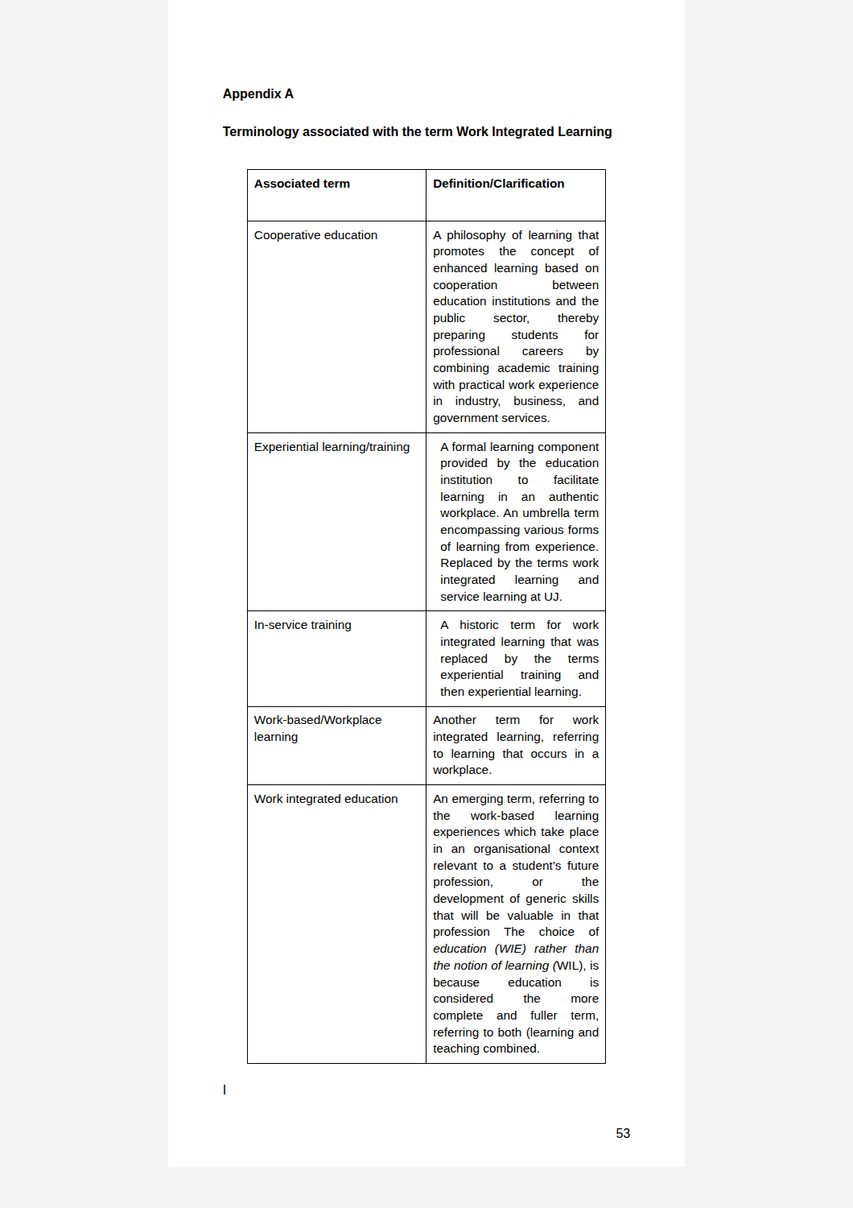Appendix A
Terminology associated with the term Work Integrated Learning
| Associated term | Definition/Clarification |
| --- | --- |
| Cooperative education | A philosophy of learning that promotes the concept of enhanced learning based on cooperation between education institutions and the public sector, thereby preparing students for professional careers by combining academic training with practical work experience in industry, business, and government services. |
| Experiential learning/training | A formal learning component provided by the education institution to facilitate learning in an authentic workplace. An umbrella term encompassing various forms of learning from experience. Replaced by the terms work integrated learning and service learning at UJ. |
| In-service training | A historic term for work integrated learning that was replaced by the terms experiential training and then experiential learning. |
| Work-based/Workplace learning | Another term for work integrated learning, referring to learning that occurs in a workplace. |
| Work integrated education | An emerging term, referring to the work-based learning experiences which take place in an organisational context relevant to a student’s future profession, or the development of generic skills that will be valuable in that profession The choice of education (WIE) rather than the notion of learning ( WIL), is because education is considered the more complete and fuller term, referring to both (learning and teaching combined. |
I
53